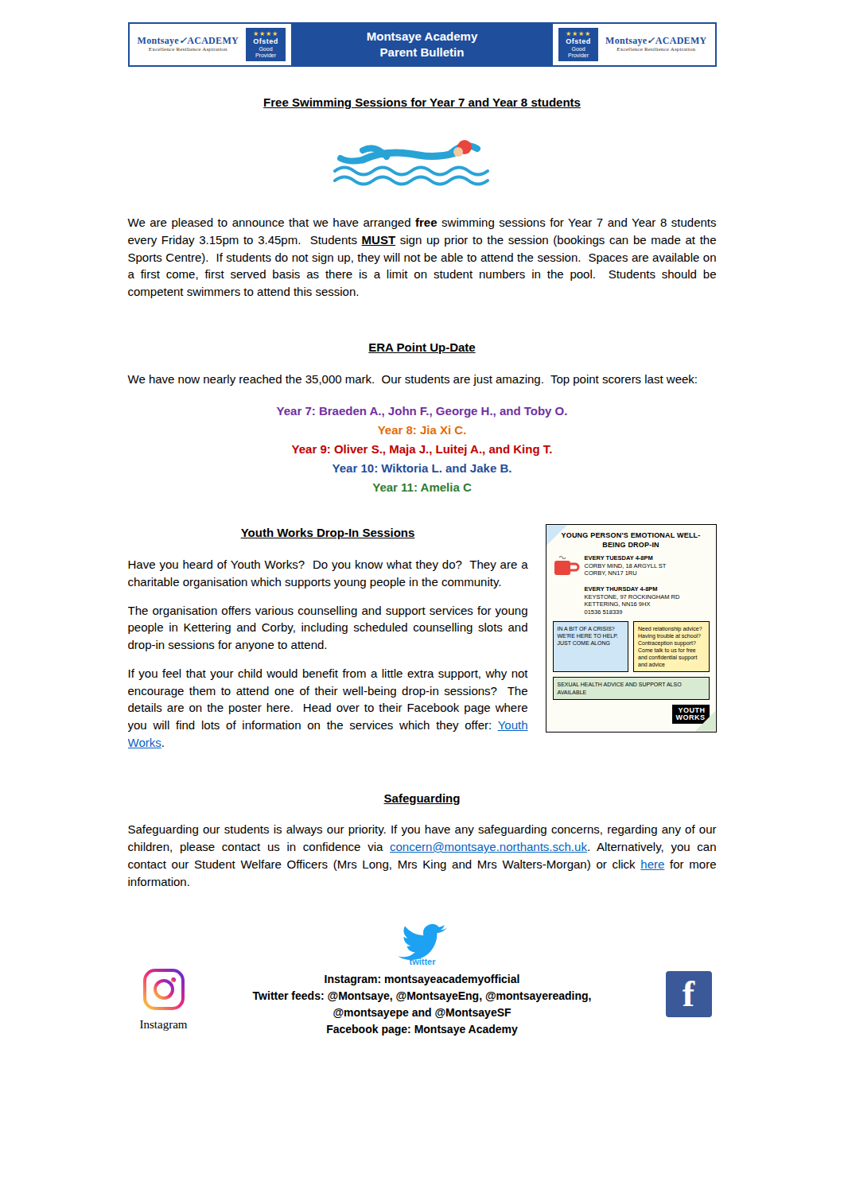Montsaye✓ACADEMY
Excellence Resilience Aspiration
★★★★ Ofsted Good
Provider
Montsaye Academy
Parent Bulletin
★★★★ Ofsted Good
Provider
Montsaye✓ACADEMY
Excellence Resilience Aspiration
Free Swimming Sessions for Year 7 and Year 8 students
We are pleased to announce that we have arranged free swimming sessions for Year 7 and Year 8 students every Friday 3.15pm to 3.45pm. Students MUST sign up prior to the session (bookings can be made at the Sports Centre). If students do not sign up, they will not be able to attend the session. Spaces are available on a first come, first served basis as there is a limit on student numbers in the pool. Students should be competent swimmers to attend this session.
ERA Point Up-Date
We have now nearly reached the 35,000 mark. Our students are just amazing. Top point scorers last week:
Year 7: Braeden A., John F., George H., and Toby O.
Year 8: Jia Xi C.
Year 9: Oliver S., Maja J., Luitej A., and King T.
Year 10: Wiktoria L. and Jake B.
Year 11: Amelia C
Young Person's Emotional Well-being Drop-in
EVERY TUESDAY 4-8PM
CORBY MIND, 18 ARGYLL ST
CORBY, NN17 1RU
EVERY THURSDAY 4-8PM
KEYSTONE, 97 ROCKINGHAM RD
KETTERING, NN16 9HX
01536 518339
IN A BIT OF A CRISIS?
WE'RE HERE TO HELP.
JUST COME ALONG
Need relationship advice? Having trouble at school? Contraception support? Come talk to us for free and confidential support and advice
SEXUAL HEALTH ADVICE AND SUPPORT ALSO AVAILABLE
YOUTH
WORKS
Youth Works Drop-In Sessions
Have you heard of Youth Works? Do you know what they do? They are a charitable organisation which supports young people in the community.
The organisation offers various counselling and support services for young people in Kettering and Corby, including scheduled counselling slots and drop-in sessions for anyone to attend.
If you feel that your child would benefit from a little extra support, why not encourage them to attend one of their well-being drop-in sessions? The details are on the poster here. Head over to their Facebook page where you will find lots of information on the services which they offer: Youth Works.
Safeguarding
Safeguarding our students is always our priority. If you have any safeguarding concerns, regarding any of our children, please contact us in confidence via concern@montsaye.northants.sch.uk. Alternatively, you can contact our Student Welfare Officers (Mrs Long, Mrs King and Mrs Walters-Morgan) or click here for more information.
Instagram
twitter Instagram: montsayeacademyofficial
Twitter feeds: @Montsaye, @MontsayeEng, @montsayereading,
@montsayepe and @MontsayeSF
Facebook page: Montsaye Academy
f